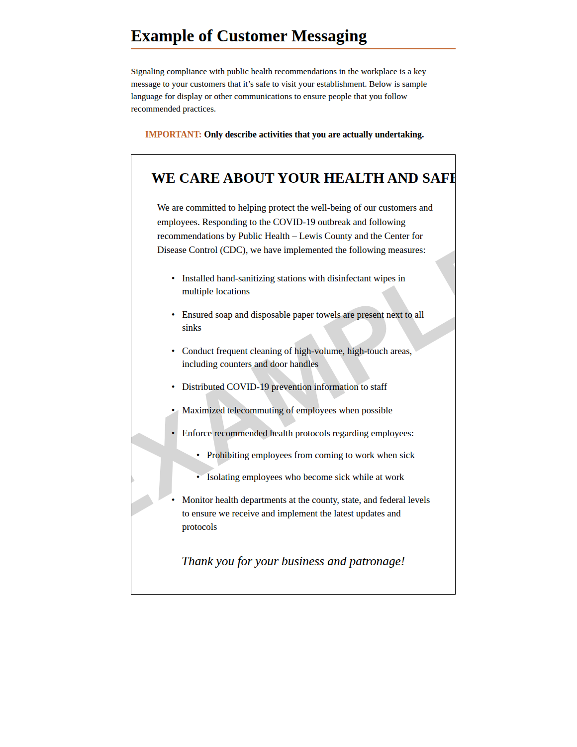Example of Customer Messaging
Signaling compliance with public health recommendations in the workplace is a key message to your customers that it’s safe to visit your establishment. Below is sample language for display or other communications to ensure people that you follow recommended practices.
IMPORTANT: Only describe activities that you are actually undertaking.
EXAMPLE
WE CARE ABOUT YOUR HEALTH AND SAFETY
We are committed to helping protect the well-being of our customers and employees. Responding to the COVID-19 outbreak and following recommendations by Public Health – Lewis County and the Center for Disease Control (CDC), we have implemented the following measures:
Installed hand-sanitizing stations with disinfectant wipes in multiple locations
Ensured soap and disposable paper towels are present next to all sinks
Conduct frequent cleaning of high-volume, high-touch areas, including counters and door handles
Distributed COVID-19 prevention information to staff
Maximized telecommuting of employees when possible
Enforce recommended health protocols regarding employees:
Prohibiting employees from coming to work when sick
Isolating employees who become sick while at work
Monitor health departments at the county, state, and federal levels to ensure we receive and implement the latest updates and protocols
Thank you for your business and patronage!